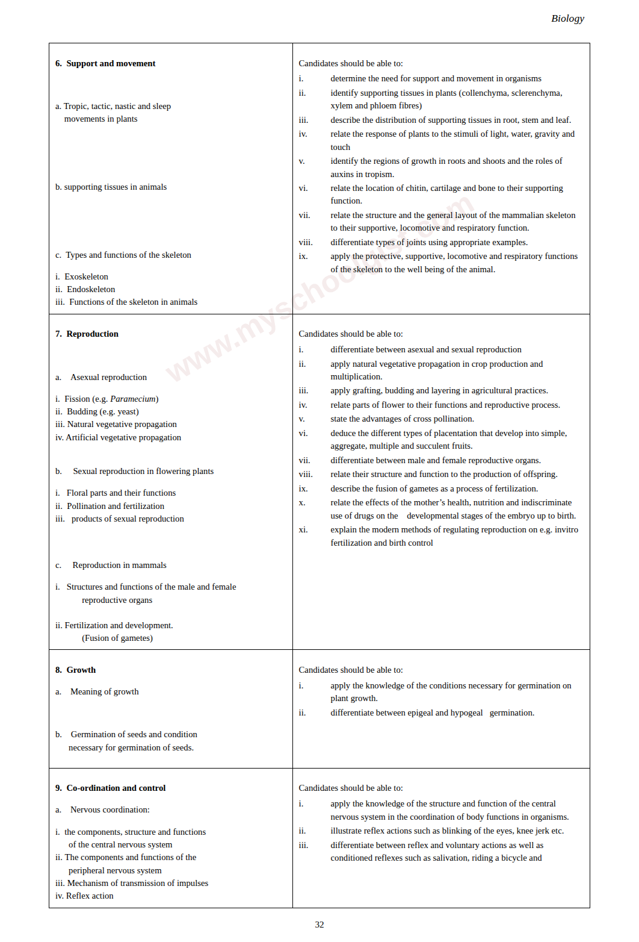www.myschoolgist.com
Biology
| 6. Support and movement a. Tropic, tactic, nastic and sleep movements in plants b. supporting tissues in animals c. Types and functions of the skeleton i. Exoskeleton ii. Endoskeleton iii. Functions of the skeleton in animals | Candidates should be able to: i. determine the need for support and movement in organisms ii. identify supporting tissues in plants (collenchyma, sclerenchyma, xylem and phloem fibres) iii. describe the distribution of supporting tissues in root, stem and leaf. iv. relate the response of plants to the stimuli of light, water, gravity and touch v. identify the regions of growth in roots and shoots and the roles of auxins in tropism. vi. relate the location of chitin, cartilage and bone to their supporting function. vii. relate the structure and the general layout of the mammalian skeleton to their supportive, locomotive and respiratory function. viii. differentiate types of joints using appropriate examples. ix. apply the protective, supportive, locomotive and respiratory functions of the skeleton to the well being of the animal. |
| 7. Reproduction a. Asexual reproduction i. Fission (e.g. Paramecium ) ii. Budding (e.g. yeast) iii. Natural vegetative propagation iv. Artificial vegetative propagation b. Sexual reproduction in flowering plants i. Floral parts and their functions ii. Pollination and fertilization iii. products of sexual reproduction c. Reproduction in mammals i. Structures and functions of the male and female reproductive organs ii. Fertilization and development. (Fusion of gametes) | Candidates should be able to: i. differentiate between asexual and sexual reproduction ii. apply natural vegetative propagation in crop production and multiplication. iii. apply grafting, budding and layering in agricultural practices. iv. relate parts of flower to their functions and reproductive process. v. state the advantages of cross pollination. vi. deduce the different types of placentation that develop into simple, aggregate, multiple and succulent fruits. vii. differentiate between male and female reproductive organs. viii. relate their structure and function to the production of offspring. ix. describe the fusion of gametes as a process of fertilization. x. relate the effects of the mother’s health, nutrition and indiscriminate use of drugs on the developmental stages of the embryo up to birth. xi. explain the modern methods of regulating reproduction on e.g. invitro fertilization and birth control |
| 8. Growth a. Meaning of growth b. Germination of seeds and condition necessary for germination of seeds. | Candidates should be able to: i. apply the knowledge of the conditions necessary for germination on plant growth. ii. differentiate between epigeal and hypogeal germination. |
| 9. Co-ordination and control a. Nervous coordination: i. the components, structure and functions of the central nervous system ii. The components and functions of the peripheral nervous system iii. Mechanism of transmission of impulses iv. Reflex action | Candidates should be able to: i. apply the knowledge of the structure and function of the central nervous system in the coordination of body functions in organisms. ii. illustrate reflex actions such as blinking of the eyes, knee jerk etc. iii. differentiate between reflex and voluntary actions as well as conditioned reflexes such as salivation, riding a bicycle and |
32